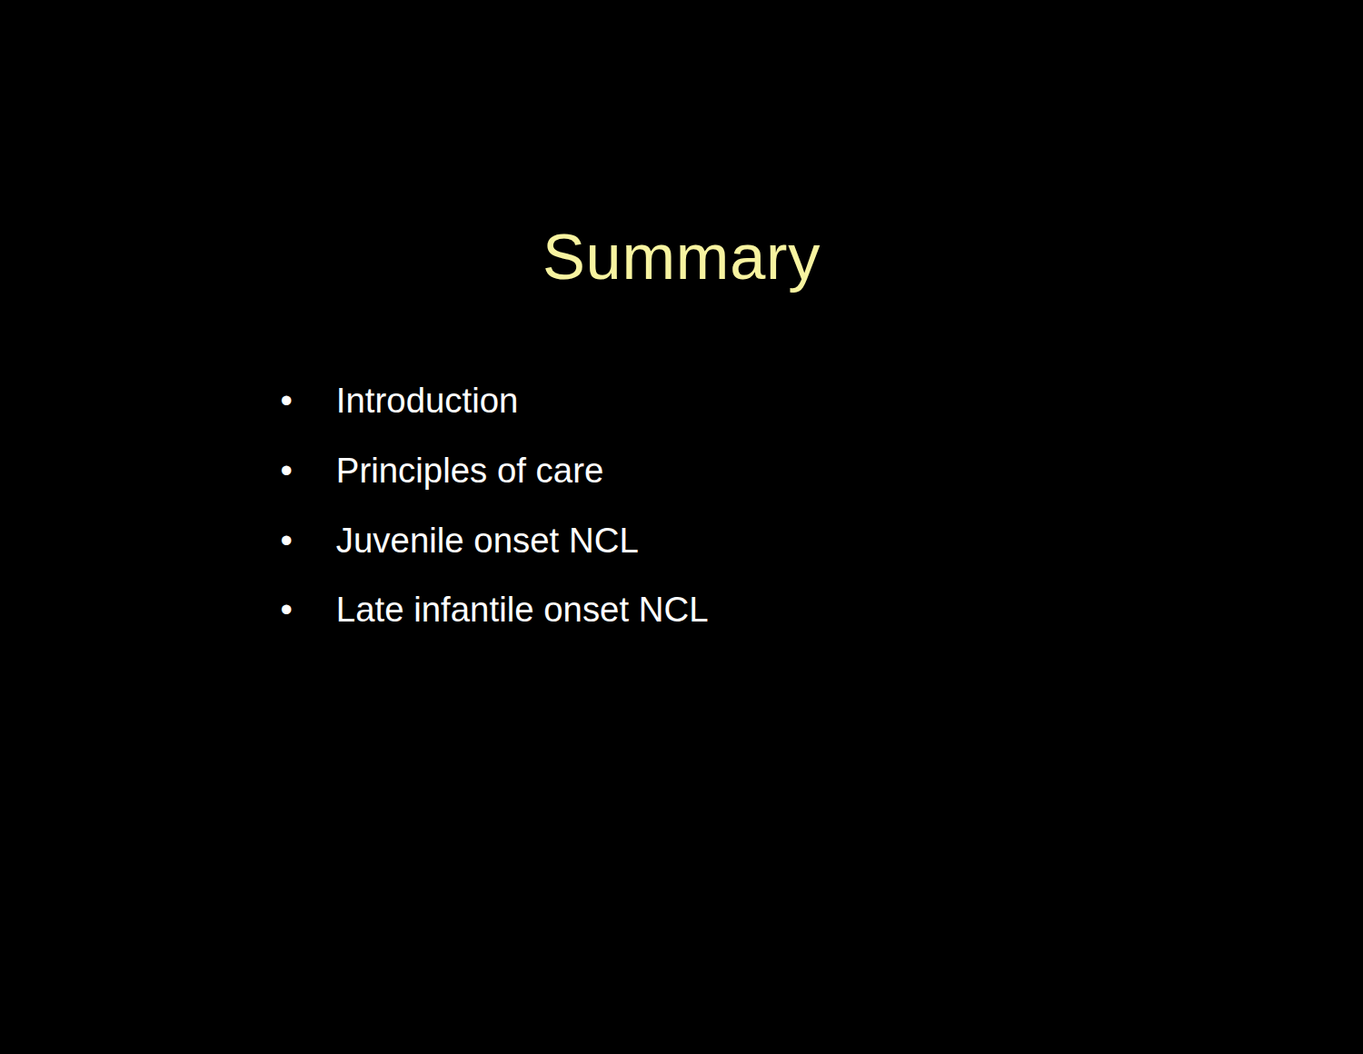Summary
Introduction
Principles of care
Juvenile onset NCL
Late infantile onset NCL